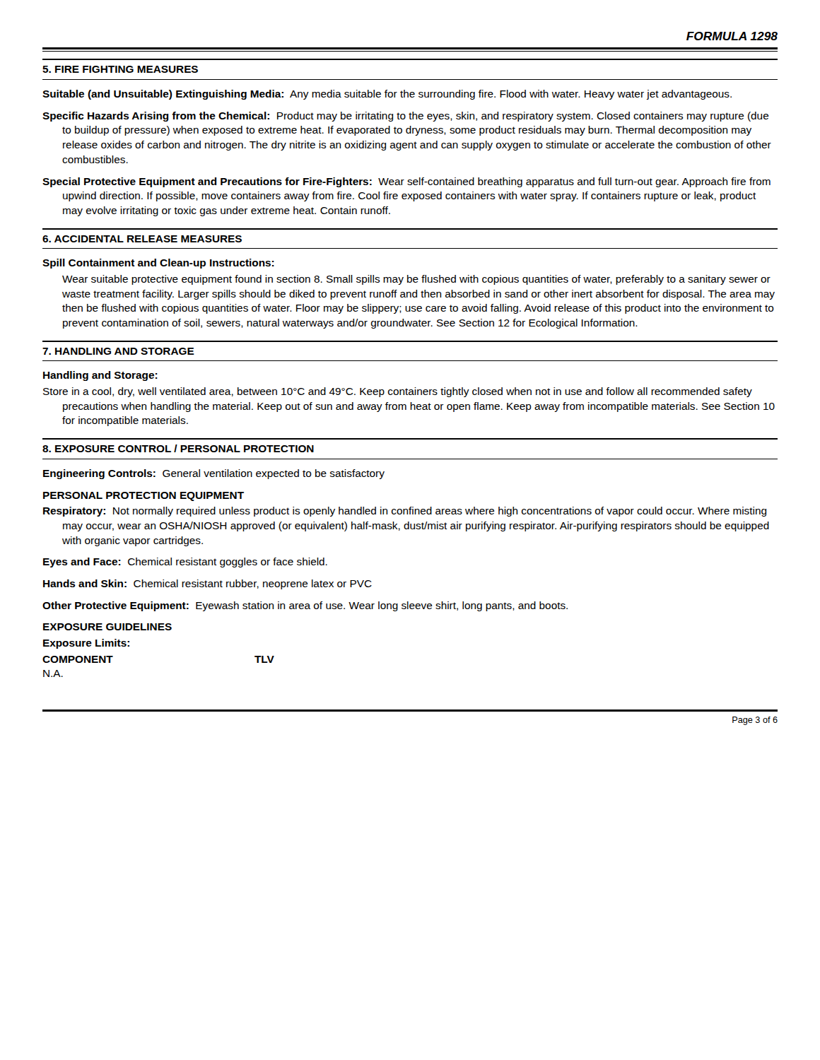FORMULA 1298
5. FIRE FIGHTING MEASURES
Suitable (and Unsuitable) Extinguishing Media: Any media suitable for the surrounding fire. Flood with water. Heavy water jet advantageous.
Specific Hazards Arising from the Chemical: Product may be irritating to the eyes, skin, and respiratory system. Closed containers may rupture (due to buildup of pressure) when exposed to extreme heat. If evaporated to dryness, some product residuals may burn. Thermal decomposition may release oxides of carbon and nitrogen. The dry nitrite is an oxidizing agent and can supply oxygen to stimulate or accelerate the combustion of other combustibles.
Special Protective Equipment and Precautions for Fire-Fighters: Wear self-contained breathing apparatus and full turn-out gear. Approach fire from upwind direction. If possible, move containers away from fire. Cool fire exposed containers with water spray. If containers rupture or leak, product may evolve irritating or toxic gas under extreme heat. Contain runoff.
6. ACCIDENTAL RELEASE MEASURES
Spill Containment and Clean-up Instructions:
Wear suitable protective equipment found in section 8. Small spills may be flushed with copious quantities of water, preferably to a sanitary sewer or waste treatment facility. Larger spills should be diked to prevent runoff and then absorbed in sand or other inert absorbent for disposal. The area may then be flushed with copious quantities of water. Floor may be slippery; use care to avoid falling. Avoid release of this product into the environment to prevent contamination of soil, sewers, natural waterways and/or groundwater. See Section 12 for Ecological Information.
7. HANDLING AND STORAGE
Handling and Storage:
Store in a cool, dry, well ventilated area, between 10°C and 49°C. Keep containers tightly closed when not in use and follow all recommended safety precautions when handling the material. Keep out of sun and away from heat or open flame. Keep away from incompatible materials. See Section 10 for incompatible materials.
8. EXPOSURE CONTROL / PERSONAL PROTECTION
Engineering Controls: General ventilation expected to be satisfactory
PERSONAL PROTECTION EQUIPMENT
Respiratory: Not normally required unless product is openly handled in confined areas where high concentrations of vapor could occur. Where misting may occur, wear an OSHA/NIOSH approved (or equivalent) half-mask, dust/mist air purifying respirator. Air-purifying respirators should be equipped with organic vapor cartridges.
Eyes and Face: Chemical resistant goggles or face shield.
Hands and Skin: Chemical resistant rubber, neoprene latex or PVC
Other Protective Equipment: Eyewash station in area of use. Wear long sleeve shirt, long pants, and boots.
EXPOSURE GUIDELINES
Exposure Limits:
COMPONENT TLV
N.A.
Page 3 of 6